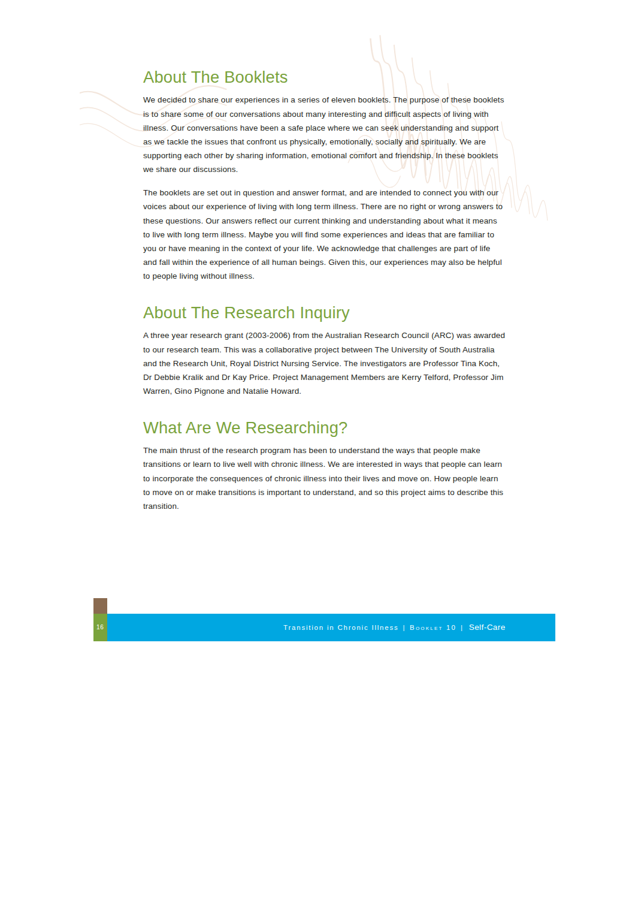About The Booklets
We decided to share our experiences in a series of eleven booklets. The purpose of these booklets is to share some of our conversations about many interesting and difficult aspects of living with illness. Our conversations have been a safe place where we can seek understanding and support as we tackle the issues that confront us physically, emotionally, socially and spiritually. We are supporting each other by sharing information, emotional comfort and friendship. In these booklets we share our discussions.
The booklets are set out in question and answer format, and are intended to connect you with our voices about our experience of living with long term illness. There are no right or wrong answers to these questions. Our answers reflect our current thinking and understanding about what it means to live with long term illness. Maybe you will find some experiences and ideas that are familiar to you or have meaning in the context of your life. We acknowledge that challenges are part of life and fall within the experience of all human beings. Given this, our experiences may also be helpful to people living without illness.
About The Research Inquiry
A three year research grant (2003-2006) from the Australian Research Council (ARC) was awarded to our research team. This was a collaborative project between The University of South Australia and the Research Unit, Royal District Nursing Service. The investigators are Professor Tina Koch, Dr Debbie Kralik and Dr Kay Price. Project Management Members are Kerry Telford, Professor Jim Warren, Gino Pignone and Natalie Howard.
What Are We Researching?
The main thrust of the research program has been to understand the ways that people make transitions or learn to live well with chronic illness. We are interested in ways that people can learn to incorporate the consequences of chronic illness into their lives and move on. How people learn to move on or make transitions is important to understand, and so this project aims to describe this transition.
16
Transition in Chronic Illness | Booklet 10 | Self-Care